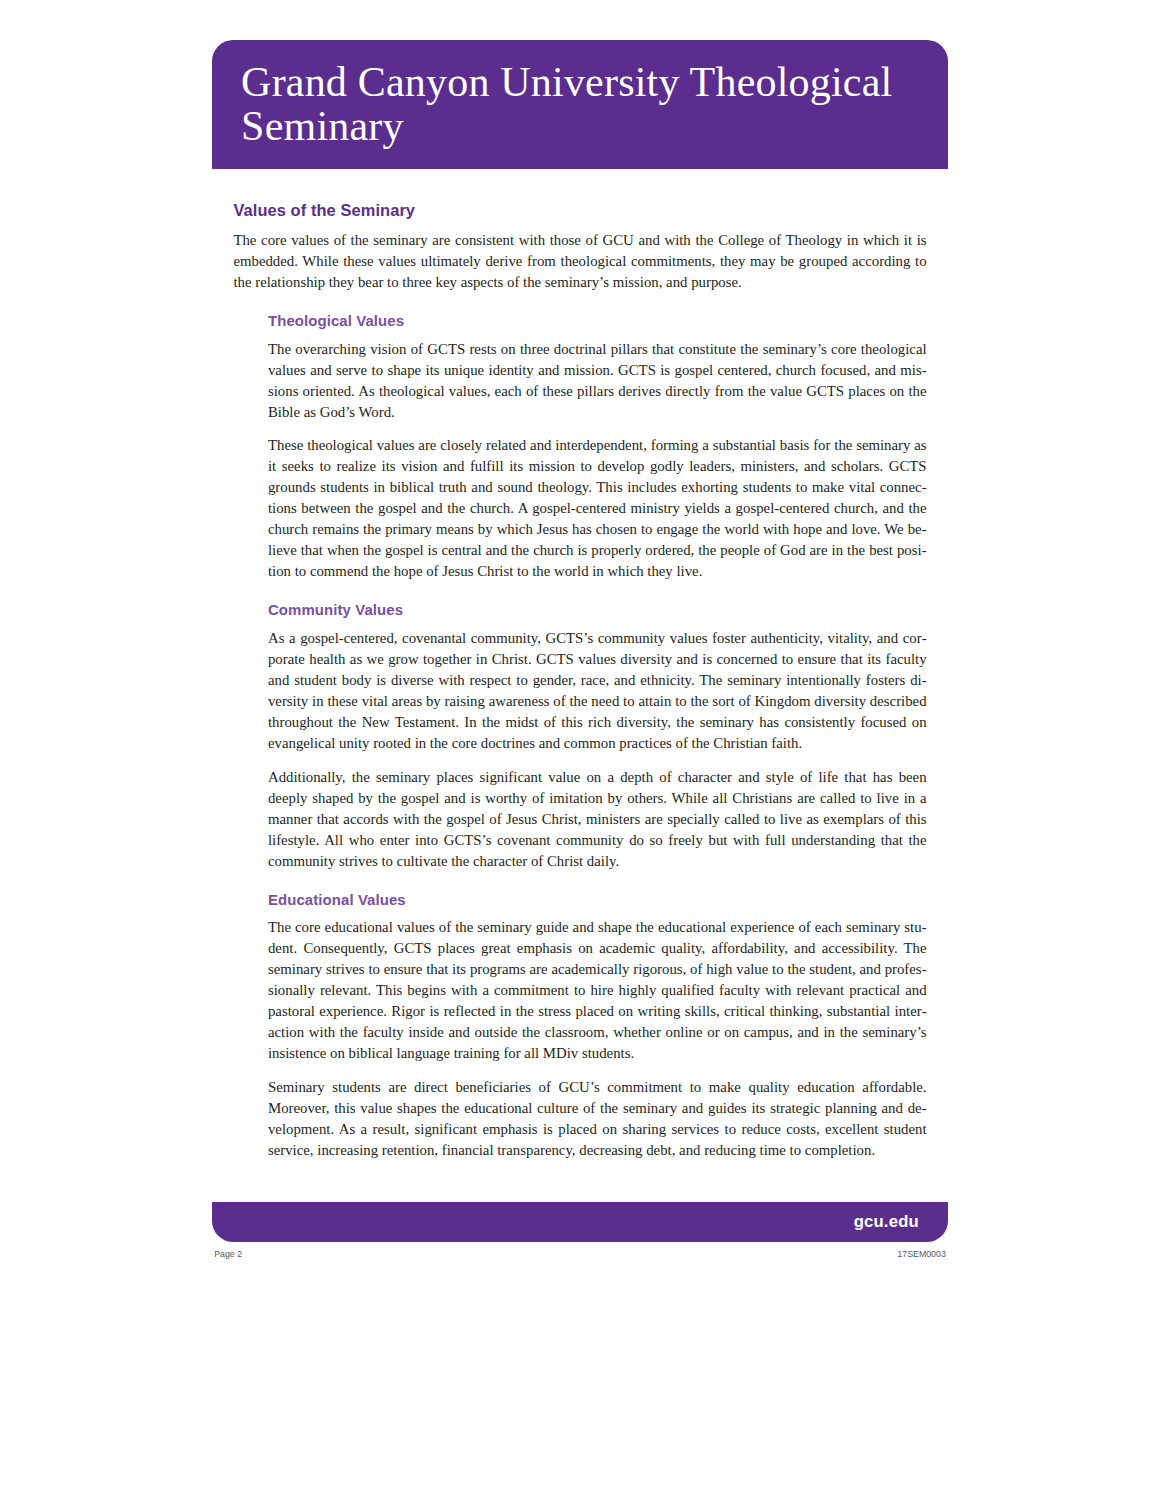Grand Canyon University Theological Seminary
Values of the Seminary
The core values of the seminary are consistent with those of GCU and with the College of Theology in which it is embedded. While these values ultimately derive from theological commitments, they may be grouped according to the relationship they bear to three key aspects of the seminary’s mission, and purpose.
Theological Values
The overarching vision of GCTS rests on three doctrinal pillars that constitute the seminary’s core theological values and serve to shape its unique identity and mission. GCTS is gospel centered, church focused, and missions oriented. As theological values, each of these pillars derives directly from the value GCTS places on the Bible as God’s Word.
These theological values are closely related and interdependent, forming a substantial basis for the seminary as it seeks to realize its vision and fulfill its mission to develop godly leaders, ministers, and scholars. GCTS grounds students in biblical truth and sound theology. This includes exhorting students to make vital connections between the gospel and the church. A gospel-centered ministry yields a gospel-centered church, and the church remains the primary means by which Jesus has chosen to engage the world with hope and love. We believe that when the gospel is central and the church is properly ordered, the people of God are in the best position to commend the hope of Jesus Christ to the world in which they live.
Community Values
As a gospel-centered, covenantal community, GCTS’s community values foster authenticity, vitality, and corporate health as we grow together in Christ. GCTS values diversity and is concerned to ensure that its faculty and student body is diverse with respect to gender, race, and ethnicity. The seminary intentionally fosters diversity in these vital areas by raising awareness of the need to attain to the sort of Kingdom diversity described throughout the New Testament. In the midst of this rich diversity, the seminary has consistently focused on evangelical unity rooted in the core doctrines and common practices of the Christian faith.
Additionally, the seminary places significant value on a depth of character and style of life that has been deeply shaped by the gospel and is worthy of imitation by others. While all Christians are called to live in a manner that accords with the gospel of Jesus Christ, ministers are specially called to live as exemplars of this lifestyle. All who enter into GCTS’s covenant community do so freely but with full understanding that the community strives to cultivate the character of Christ daily.
Educational Values
The core educational values of the seminary guide and shape the educational experience of each seminary student. Consequently, GCTS places great emphasis on academic quality, affordability, and accessibility. The seminary strives to ensure that its programs are academically rigorous, of high value to the student, and professionally relevant. This begins with a commitment to hire highly qualified faculty with relevant practical and pastoral experience. Rigor is reflected in the stress placed on writing skills, critical thinking, substantial interaction with the faculty inside and outside the classroom, whether online or on campus, and in the seminary’s insistence on biblical language training for all MDiv students.
Seminary students are direct beneficiaries of GCU’s commitment to make quality education affordable. Moreover, this value shapes the educational culture of the seminary and guides its strategic planning and development. As a result, significant emphasis is placed on sharing services to reduce costs, excellent student service, increasing retention, financial transparency, decreasing debt, and reducing time to completion.
gcu.edu
Page 2 17SEM0003